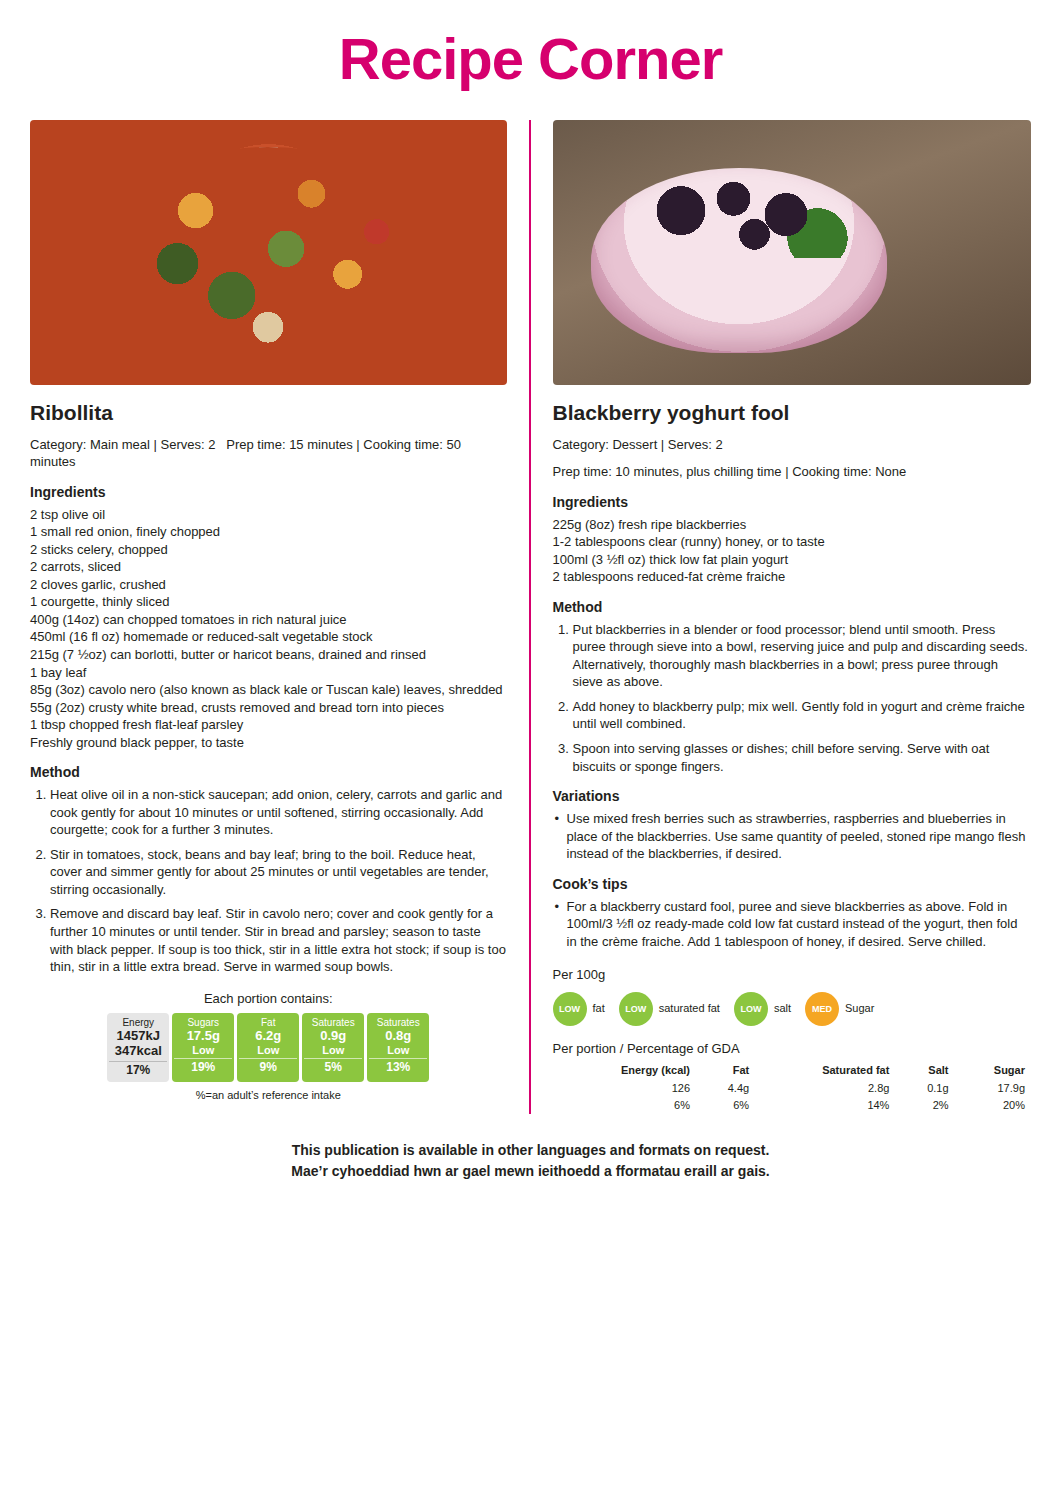Recipe Corner
Ribollita
Category: Main meal | Serves: 2 Prep time: 15 minutes | Cooking time: 50 minutes
Ingredients
2 tsp olive oil
1 small red onion, finely chopped
2 sticks celery, chopped
2 carrots, sliced
2 cloves garlic, crushed
1 courgette, thinly sliced
400g (14oz) can chopped tomatoes in rich natural juice
450ml (16 fl oz) homemade or reduced-salt vegetable stock
215g (7 ½oz) can borlotti, butter or haricot beans, drained and rinsed
1 bay leaf
85g (3oz) cavolo nero (also known as black kale or Tuscan kale) leaves, shredded
55g (2oz) crusty white bread, crusts removed and bread torn into pieces
1 tbsp chopped fresh flat-leaf parsley
Freshly ground black pepper, to taste
Method
Heat olive oil in a non-stick saucepan; add onion, celery, carrots and garlic and cook gently for about 10 minutes or until softened, stirring occasionally. Add courgette; cook for a further 3 minutes.
Stir in tomatoes, stock, beans and bay leaf; bring to the boil. Reduce heat, cover and simmer gently for about 25 minutes or until vegetables are tender, stirring occasionally.
Remove and discard bay leaf. Stir in cavolo nero; cover and cook gently for a further 10 minutes or until tender. Stir in bread and parsley; season to taste with black pepper. If soup is too thick, stir in a little extra hot stock; if soup is too thin, stir in a little extra bread. Serve in warmed soup bowls.
Each portion contains:
Energy
1457kJ
347kcal
17%
Sugars
17.5g
Low
19%
Fat
6.2g
Low
9%
Saturates
0.9g
Low
5%
Saturates
0.8g
Low
13%
%=an adult’s reference intake
Blackberry yoghurt fool
Category: Dessert | Serves: 2
Prep time: 10 minutes, plus chilling time | Cooking time: None
Ingredients
225g (8oz) fresh ripe blackberries
1-2 tablespoons clear (runny) honey, or to taste
100ml (3 ½fl oz) thick low fat plain yogurt
2 tablespoons reduced-fat crème fraiche
Method
Put blackberries in a blender or food processor; blend until smooth. Press puree through sieve into a bowl, reserving juice and pulp and discarding seeds. Alternatively, thoroughly mash blackberries in a bowl; press puree through sieve as above.
Add honey to blackberry pulp; mix well. Gently fold in yogurt and crème fraiche until well combined.
Spoon into serving glasses or dishes; chill before serving. Serve with oat biscuits or sponge fingers.
Variations
Use mixed fresh berries such as strawberries, raspberries and blueberries in place of the blackberries. Use same quantity of peeled, stoned ripe mango flesh instead of the blackberries, if desired.
Cook’s tips
For a blackberry custard fool, puree and sieve blackberries as above. Fold in 100ml/3 ½fl oz ready-made cold low fat custard instead of the yogurt, then fold in the crème fraiche. Add 1 tablespoon of honey, if desired. Serve chilled.
Per 100g
LOW
fat
LOW
saturated fat
LOW
salt
MED
Sugar
Per portion / Percentage of GDA
| Energy (kcal) | Fat | Saturated fat | Salt | Sugar |
| --- | --- | --- | --- | --- |
| 126 | 4.4g | 2.8g | 0.1g | 17.9g |
| 6% | 6% | 14% | 2% | 20% |
This publication is available in other languages and formats on request.
Mae’r cyhoeddiad hwn ar gael mewn ieithoedd a fformatau eraill ar gais.